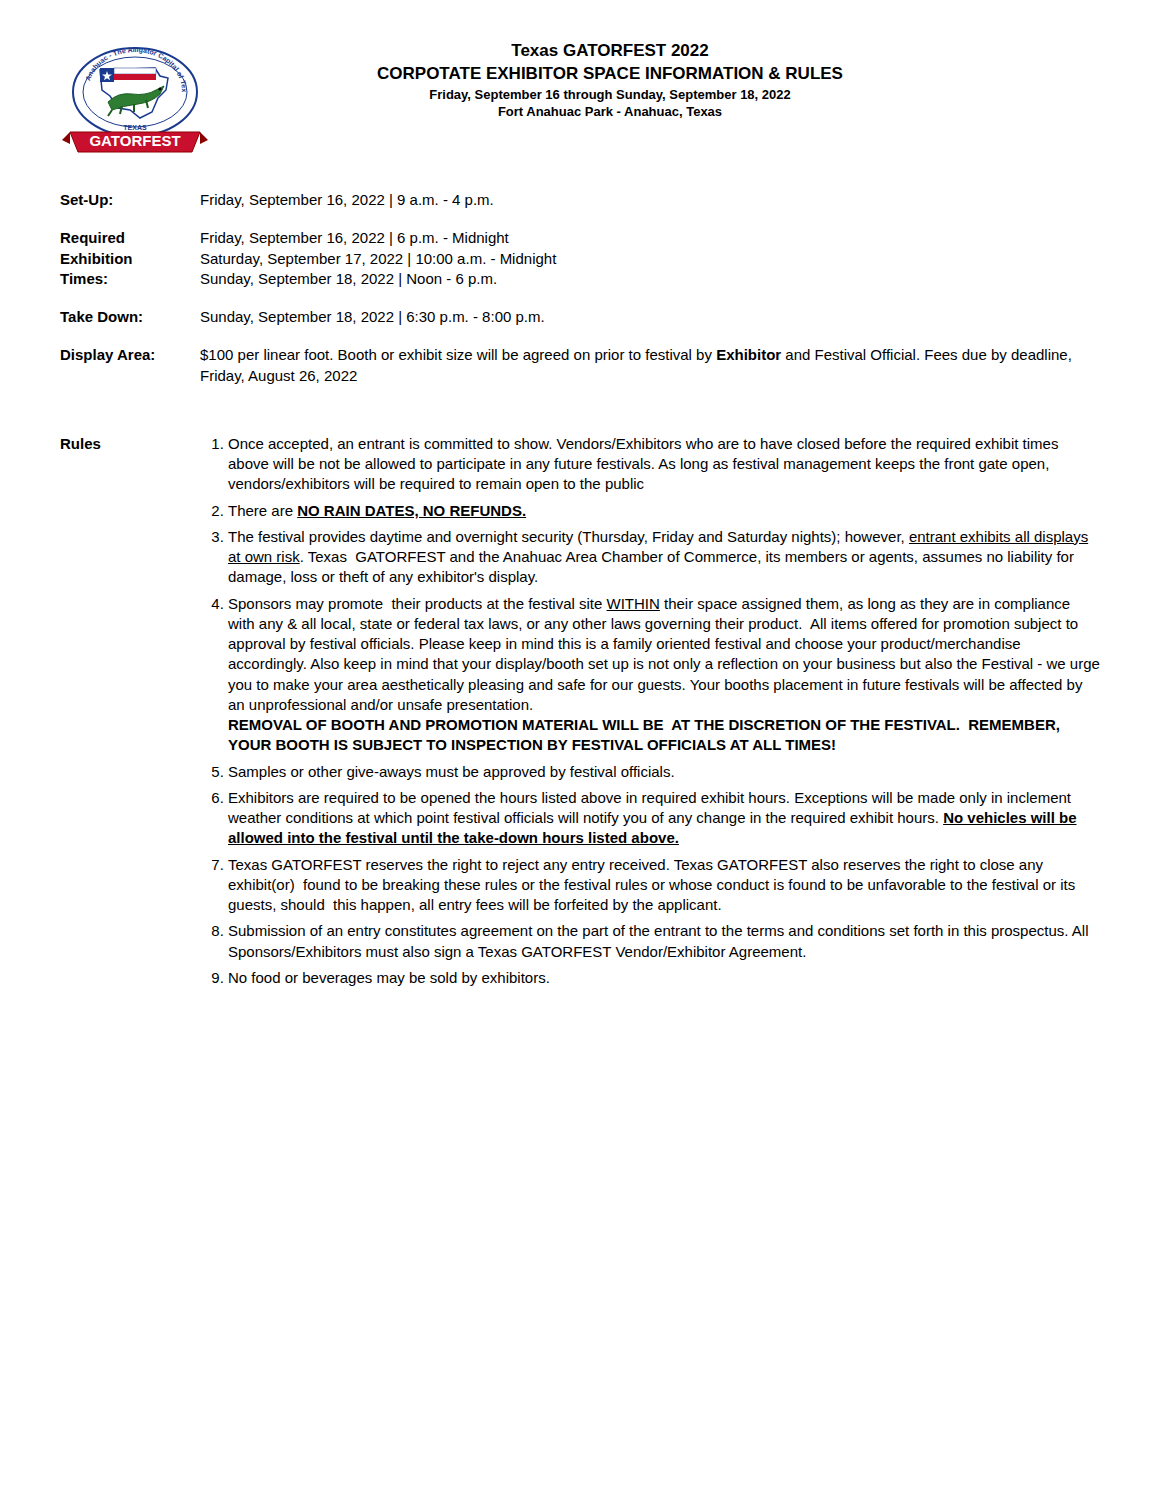Anahuac - The Alligator Capital of Texas GATORFEST TEXAS
Texas GATORFEST 2022
CORPOTATE EXHIBITOR SPACE INFORMATION & RULES
Friday, September 16 through Sunday, September 18, 2022
Fort Anahuac Park - Anahuac, Texas
| Set-Up: | Friday, September 16, 2022 / 9 a.m. - 4 p.m. |
| Required Exhibition Times: | Friday, September 16, 2022 / 6 p.m. - Midnight Saturday, September 17, 2022 / 10:00 a.m. - Midnight Sunday, September 18, 2022 / Noon - 6 p.m. |
| Take Down: | Sunday, September 18, 2022 / 6:30 p.m. - 8:00 p.m. |
| Display Area: | $100 per linear foot. Booth or exhibit size will be agreed on prior to festival by Exhibitor and Festival Official. Fees due by deadline, Friday, August 26, 2022 |
Rules
Once accepted, an entrant is committed to show. Vendors/Exhibitors who are to have closed before the required exhibit times above will be not be allowed to participate in any future festivals. As long as festival management keeps the front gate open, vendors/exhibitors will be required to remain open to the public
There are NO RAIN DATES, NO REFUNDS.
The festival provides daytime and overnight security (Thursday, Friday and Saturday nights); however, entrant exhibits all displays at own risk. Texas GATORFEST and the Anahuac Area Chamber of Commerce, its members or agents, assumes no liability for damage, loss or theft of any exhibitor's display.
Sponsors may promote their products at the festival site WITHIN their space assigned them, as long as they are in compliance with any & all local, state or federal tax laws, or any other laws governing their product. All items offered for promotion subject to approval by festival officials. Please keep in mind this is a family oriented festival and choose your product/merchandise accordingly. Also keep in mind that your display/booth set up is not only a reflection on your business but also the Festival - we urge you to make your area aesthetically pleasing and safe for our guests. Your booths placement in future festivals will be affected by an unprofessional and/or unsafe presentation.
REMOVAL OF BOOTH AND PROMOTION MATERIAL WILL BE AT THE DISCRETION OF THE FESTIVAL. REMEMBER, YOUR BOOTH IS SUBJECT TO INSPECTION BY FESTIVAL OFFICIALS AT ALL TIMES!
Samples or other give-aways must be approved by festival officials.
Exhibitors are required to be opened the hours listed above in required exhibit hours. Exceptions will be made only in inclement weather conditions at which point festival officials will notify you of any change in the required exhibit hours. No vehicles will be allowed into the festival until the take-down hours listed above.
Texas GATORFEST reserves the right to reject any entry received. Texas GATORFEST also reserves the right to close any exhibit(or) found to be breaking these rules or the festival rules or whose conduct is found to be unfavorable to the festival or its guests, should this happen, all entry fees will be forfeited by the applicant.
Submission of an entry constitutes agreement on the part of the entrant to the terms and conditions set forth in this prospectus. All Sponsors/Exhibitors must also sign a Texas GATORFEST Vendor/Exhibitor Agreement.
No food or beverages may be sold by exhibitors.